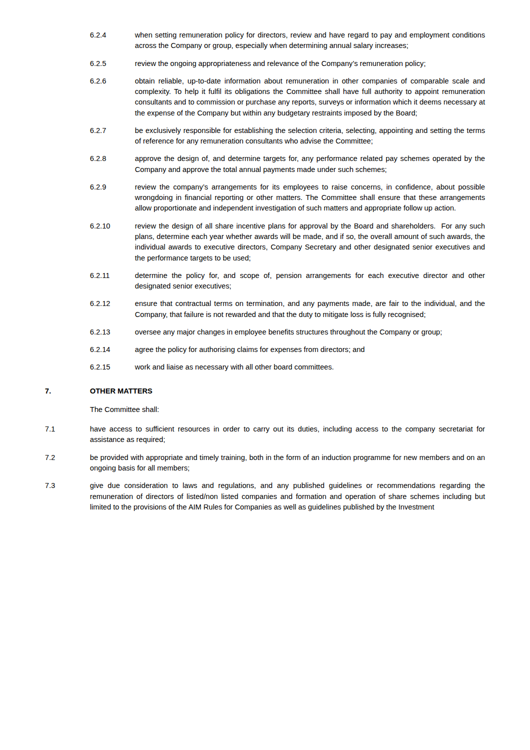6.2.4
when setting remuneration policy for directors, review and have regard to pay and employment conditions across the Company or group, especially when determining annual salary increases;
6.2.5
review the ongoing appropriateness and relevance of the Company’s remuneration policy;
6.2.6
obtain reliable, up-to-date information about remuneration in other companies of comparable scale and complexity. To help it fulfil its obligations the Committee shall have full authority to appoint remuneration consultants and to commission or purchase any reports, surveys or information which it deems necessary at the expense of the Company but within any budgetary restraints imposed by the Board;
6.2.7
be exclusively responsible for establishing the selection criteria, selecting, appointing and setting the terms of reference for any remuneration consultants who advise the Committee;
6.2.8
approve the design of, and determine targets for, any performance related pay schemes operated by the Company and approve the total annual payments made under such schemes;
6.2.9
review the company’s arrangements for its employees to raise concerns, in confidence, about possible wrongdoing in financial reporting or other matters. The Committee shall ensure that these arrangements allow proportionate and independent investigation of such matters and appropriate follow up action.
6.2.10
review the design of all share incentive plans for approval by the Board and shareholders. For any such plans, determine each year whether awards will be made, and if so, the overall amount of such awards, the individual awards to executive directors, Company Secretary and other designated senior executives and the performance targets to be used;
6.2.11
determine the policy for, and scope of, pension arrangements for each executive director and other designated senior executives;
6.2.12
ensure that contractual terms on termination, and any payments made, are fair to the individual, and the Company, that failure is not rewarded and that the duty to mitigate loss is fully recognised;
6.2.13
oversee any major changes in employee benefits structures throughout the Company or group;
6.2.14
agree the policy for authorising claims for expenses from directors; and
6.2.15
work and liaise as necessary with all other board committees.
7. Other Matters
The Committee shall:
7.1
have access to sufficient resources in order to carry out its duties, including access to the company secretariat for assistance as required;
7.2
be provided with appropriate and timely training, both in the form of an induction programme for new members and on an ongoing basis for all members;
7.3
give due consideration to laws and regulations, and any published guidelines or recommendations regarding the remuneration of directors of listed/non listed companies and formation and operation of share schemes including but limited to the provisions of the AIM Rules for Companies as well as guidelines published by the Investment